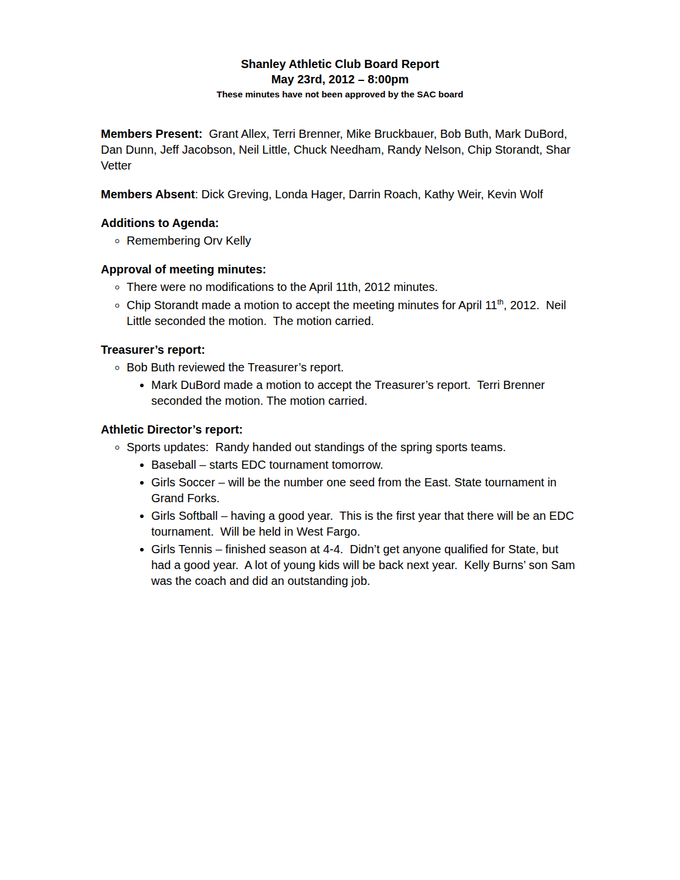Shanley Athletic Club Board Report
May 23rd, 2012 – 8:00pm
These minutes have not been approved by the SAC board
Members Present: Grant Allex, Terri Brenner, Mike Bruckbauer, Bob Buth, Mark DuBord, Dan Dunn, Jeff Jacobson, Neil Little, Chuck Needham, Randy Nelson, Chip Storandt, Shar Vetter
Members Absent: Dick Greving, Londa Hager, Darrin Roach, Kathy Weir, Kevin Wolf
Additions to Agenda:
Remembering Orv Kelly
Approval of meeting minutes:
There were no modifications to the April 11th, 2012 minutes.
Chip Storandt made a motion to accept the meeting minutes for April 11th, 2012. Neil Little seconded the motion. The motion carried.
Treasurer’s report:
Bob Buth reviewed the Treasurer’s report.
Mark DuBord made a motion to accept the Treasurer’s report. Terri Brenner seconded the motion. The motion carried.
Athletic Director’s report:
Sports updates: Randy handed out standings of the spring sports teams.
Baseball – starts EDC tournament tomorrow.
Girls Soccer – will be the number one seed from the East. State tournament in Grand Forks.
Girls Softball – having a good year. This is the first year that there will be an EDC tournament. Will be held in West Fargo.
Girls Tennis – finished season at 4-4. Didn’t get anyone qualified for State, but had a good year. A lot of young kids will be back next year. Kelly Burns’ son Sam was the coach and did an outstanding job.